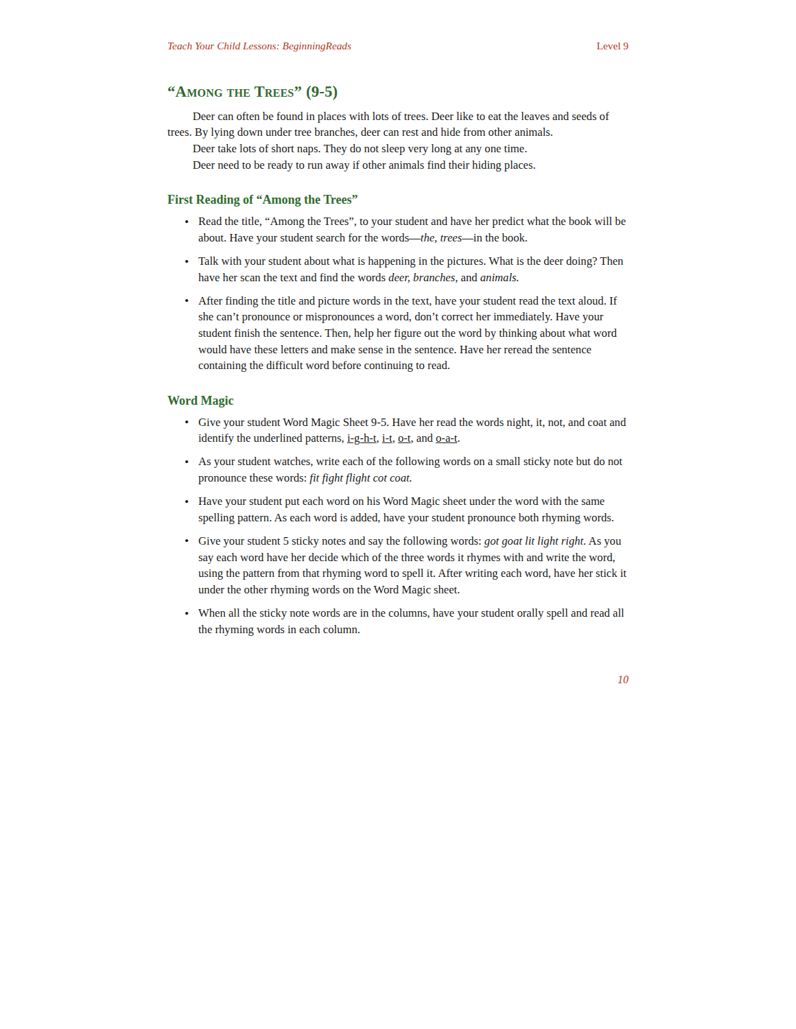Teach Your Child Lessons: BeginningReads Level 9
“Among the Trees” (9-5)
Deer can often be found in places with lots of trees. Deer like to eat the leaves and seeds of trees. By lying down under tree branches, deer can rest and hide from other animals.
Deer take lots of short naps. They do not sleep very long at any one time.
Deer need to be ready to run away if other animals find their hiding places.
First Reading of “Among the Trees”
Read the title, “Among the Trees”, to your student and have her predict what the book will be about. Have your student search for the words—the, trees—in the book.
Talk with your student about what is happening in the pictures. What is the deer doing? Then have her scan the text and find the words deer, branches, and animals.
After finding the title and picture words in the text, have your student read the text aloud. If she can’t pronounce or mispronounces a word, don’t correct her immediately. Have your student finish the sentence. Then, help her figure out the word by thinking about what word would have these letters and make sense in the sentence. Have her reread the sentence containing the difficult word before continuing to read.
Word Magic
Give your student Word Magic Sheet 9-5. Have her read the words night, it, not, and coat and identify the underlined patterns, i-g-h-t, i-t, o-t, and o-a-t.
As your student watches, write each of the following words on a small sticky note but do not pronounce these words: fit fight flight cot coat.
Have your student put each word on his Word Magic sheet under the word with the same spelling pattern. As each word is added, have your student pronounce both rhyming words.
Give your student 5 sticky notes and say the following words: got goat lit light right. As you say each word have her decide which of the three words it rhymes with and write the word, using the pattern from that rhyming word to spell it. After writing each word, have her stick it under the other rhyming words on the Word Magic sheet.
When all the sticky note words are in the columns, have your student orally spell and read all the rhyming words in each column.
10